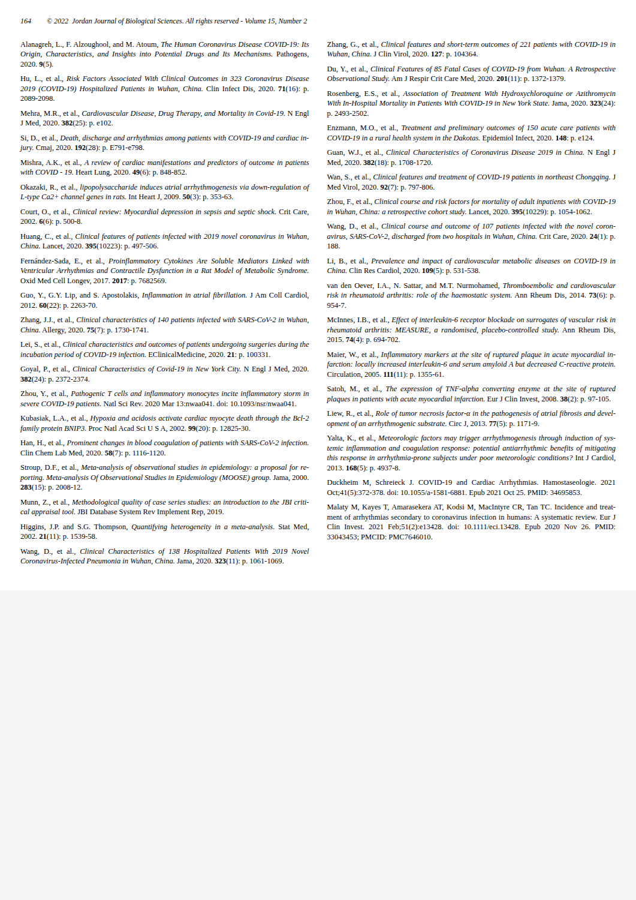164 © 2022 Jordan Journal of Biological Sciences. All rights reserved - Volume 15, Number 2
Alanagreh, L., F. Alzoughool, and M. Atoum, The Human Coronavirus Disease COVID-19: Its Origin, Characteristics, and Insights into Potential Drugs and Its Mechanisms. Pathogens, 2020. 9(5).
Hu, L., et al., Risk Factors Associated With Clinical Outcomes in 323 Coronavirus Disease 2019 (COVID-19) Hospitalized Patients in Wuhan, China. Clin Infect Dis, 2020. 71(16): p. 2089-2098.
Mehra, M.R., et al., Cardiovascular Disease, Drug Therapy, and Mortality in Covid-19. N Engl J Med, 2020. 382(25): p. e102.
Si, D., et al., Death, discharge and arrhythmias among patients with COVID-19 and cardiac injury. Cmaj, 2020. 192(28): p. E791-e798.
Mishra, A.K., et al., A review of cardiac manifestations and predictors of outcome in patients with COVID - 19. Heart Lung, 2020. 49(6): p. 848-852.
Okazaki, R., et al., lipopolysaccharide induces atrial arrhythmogenesis via down-regulation of L-type Ca2+ channel genes in rats. Int Heart J, 2009. 50(3): p. 353-63.
Court, O., et al., Clinical review: Myocardial depression in sepsis and septic shock. Crit Care, 2002. 6(6): p. 500-8.
Huang, C., et al., Clinical features of patients infected with 2019 novel coronavirus in Wuhan, China. Lancet, 2020. 395(10223): p. 497-506.
Fernández-Sada, E., et al., Proinflammatory Cytokines Are Soluble Mediators Linked with Ventricular Arrhythmias and Contractile Dysfunction in a Rat Model of Metabolic Syndrome. Oxid Med Cell Longev, 2017. 2017: p. 7682569.
Guo, Y., G.Y. Lip, and S. Apostolakis, Inflammation in atrial fibrillation. J Am Coll Cardiol, 2012. 60(22): p. 2263-70.
Zhang, J.J., et al., Clinical characteristics of 140 patients infected with SARS-CoV-2 in Wuhan, China. Allergy, 2020. 75(7): p. 1730-1741.
Lei, S., et al., Clinical characteristics and outcomes of patients undergoing surgeries during the incubation period of COVID-19 infection. EClinicalMedicine, 2020. 21: p. 100331.
Goyal, P., et al., Clinical Characteristics of Covid-19 in New York City. N Engl J Med, 2020. 382(24): p. 2372-2374.
Zhou, Y., et al., Pathogenic T cells and inflammatory monocytes incite inflammatory storm in severe COVID-19 patients. Natl Sci Rev. 2020 Mar 13:nwaa041. doi: 10.1093/nsr/nwaa041.
Kubasiak, L.A., et al., Hypoxia and acidosis activate cardiac myocyte death through the Bcl-2 family protein BNIP3. Proc Natl Acad Sci U S A, 2002. 99(20): p. 12825-30.
Han, H., et al., Prominent changes in blood coagulation of patients with SARS-CoV-2 infection. Clin Chem Lab Med, 2020. 58(7): p. 1116-1120.
Stroup, D.F., et al., Meta-analysis of observational studies in epidemiology: a proposal for reporting. Meta-analysis Of Observational Studies in Epidemiology (MOOSE) group. Jama, 2000. 283(15): p. 2008-12.
Munn, Z., et al., Methodological quality of case series studies: an introduction to the JBI critical appraisal tool. JBI Database System Rev Implement Rep, 2019.
Higgins, J.P. and S.G. Thompson, Quantifying heterogeneity in a meta-analysis. Stat Med, 2002. 21(11): p. 1539-58.
Wang, D., et al., Clinical Characteristics of 138 Hospitalized Patients With 2019 Novel Coronavirus-Infected Pneumonia in Wuhan, China. Jama, 2020. 323(11): p. 1061-1069.
Zhang, G., et al., Clinical features and short-term outcomes of 221 patients with COVID-19 in Wuhan, China. J Clin Virol, 2020. 127: p. 104364.
Du, Y., et al., Clinical Features of 85 Fatal Cases of COVID-19 from Wuhan. A Retrospective Observational Study. Am J Respir Crit Care Med, 2020. 201(11): p. 1372-1379.
Rosenberg, E.S., et al., Association of Treatment With Hydroxychloroquine or Azithromycin With In-Hospital Mortality in Patients With COVID-19 in New York State. Jama, 2020. 323(24): p. 2493-2502.
Enzmann, M.O., et al., Treatment and preliminary outcomes of 150 acute care patients with COVID-19 in a rural health system in the Dakotas. Epidemiol Infect, 2020. 148: p. e124.
Guan, W.J., et al., Clinical Characteristics of Coronavirus Disease 2019 in China. N Engl J Med, 2020. 382(18): p. 1708-1720.
Wan, S., et al., Clinical features and treatment of COVID-19 patients in northeast Chongqing. J Med Virol, 2020. 92(7): p. 797-806.
Zhou, F., et al., Clinical course and risk factors for mortality of adult inpatients with COVID-19 in Wuhan, China: a retrospective cohort study. Lancet, 2020. 395(10229): p. 1054-1062.
Wang, D., et al., Clinical course and outcome of 107 patients infected with the novel coronavirus, SARS-CoV-2, discharged from two hospitals in Wuhan, China. Crit Care, 2020. 24(1): p. 188.
Li, B., et al., Prevalence and impact of cardiovascular metabolic diseases on COVID-19 in China. Clin Res Cardiol, 2020. 109(5): p. 531-538.
van den Oever, I.A., N. Sattar, and M.T. Nurmohamed, Thromboembolic and cardiovascular risk in rheumatoid arthritis: role of the haemostatic system. Ann Rheum Dis, 2014. 73(6): p. 954-7.
McInnes, I.B., et al., Effect of interleukin-6 receptor blockade on surrogates of vascular risk in rheumatoid arthritis: MEASURE, a randomised, placebo-controlled study. Ann Rheum Dis, 2015. 74(4): p. 694-702.
Maier, W., et al., Inflammatory markers at the site of ruptured plaque in acute myocardial infarction: locally increased interleukin-6 and serum amyloid A but decreased C-reactive protein. Circulation, 2005. 111(11): p. 1355-61.
Satoh, M., et al., The expression of TNF-alpha converting enzyme at the site of ruptured plaques in patients with acute myocardial infarction. Eur J Clin Invest, 2008. 38(2): p. 97-105.
Liew, R., et al., Role of tumor necrosis factor-α in the pathogenesis of atrial fibrosis and development of an arrhythmogenic substrate. Circ J, 2013. 77(5): p. 1171-9.
Yalta, K., et al., Meteorologic factors may trigger arrhythmogenesis through induction of systemic inflammation and coagulation response: potential antiarrhythmic benefits of mitigating this response in arrhythmia-prone subjects under poor meteorologic conditions? Int J Cardiol, 2013. 168(5): p. 4937-8.
Duckheim M, Schreieck J. COVID-19 and Cardiac Arrhythmias. Hamostaseologie. 2021 Oct;41(5):372-378. doi: 10.1055/a-1581-6881. Epub 2021 Oct 25. PMID: 34695853.
Malaty M, Kayes T, Amarasekera AT, Kodsi M, MacIntyre CR, Tan TC. Incidence and treatment of arrhythmias secondary to coronavirus infection in humans: A systematic review. Eur J Clin Invest. 2021 Feb;51(2):e13428. doi: 10.1111/eci.13428. Epub 2020 Nov 26. PMID: 33043453; PMCID: PMC7646010.